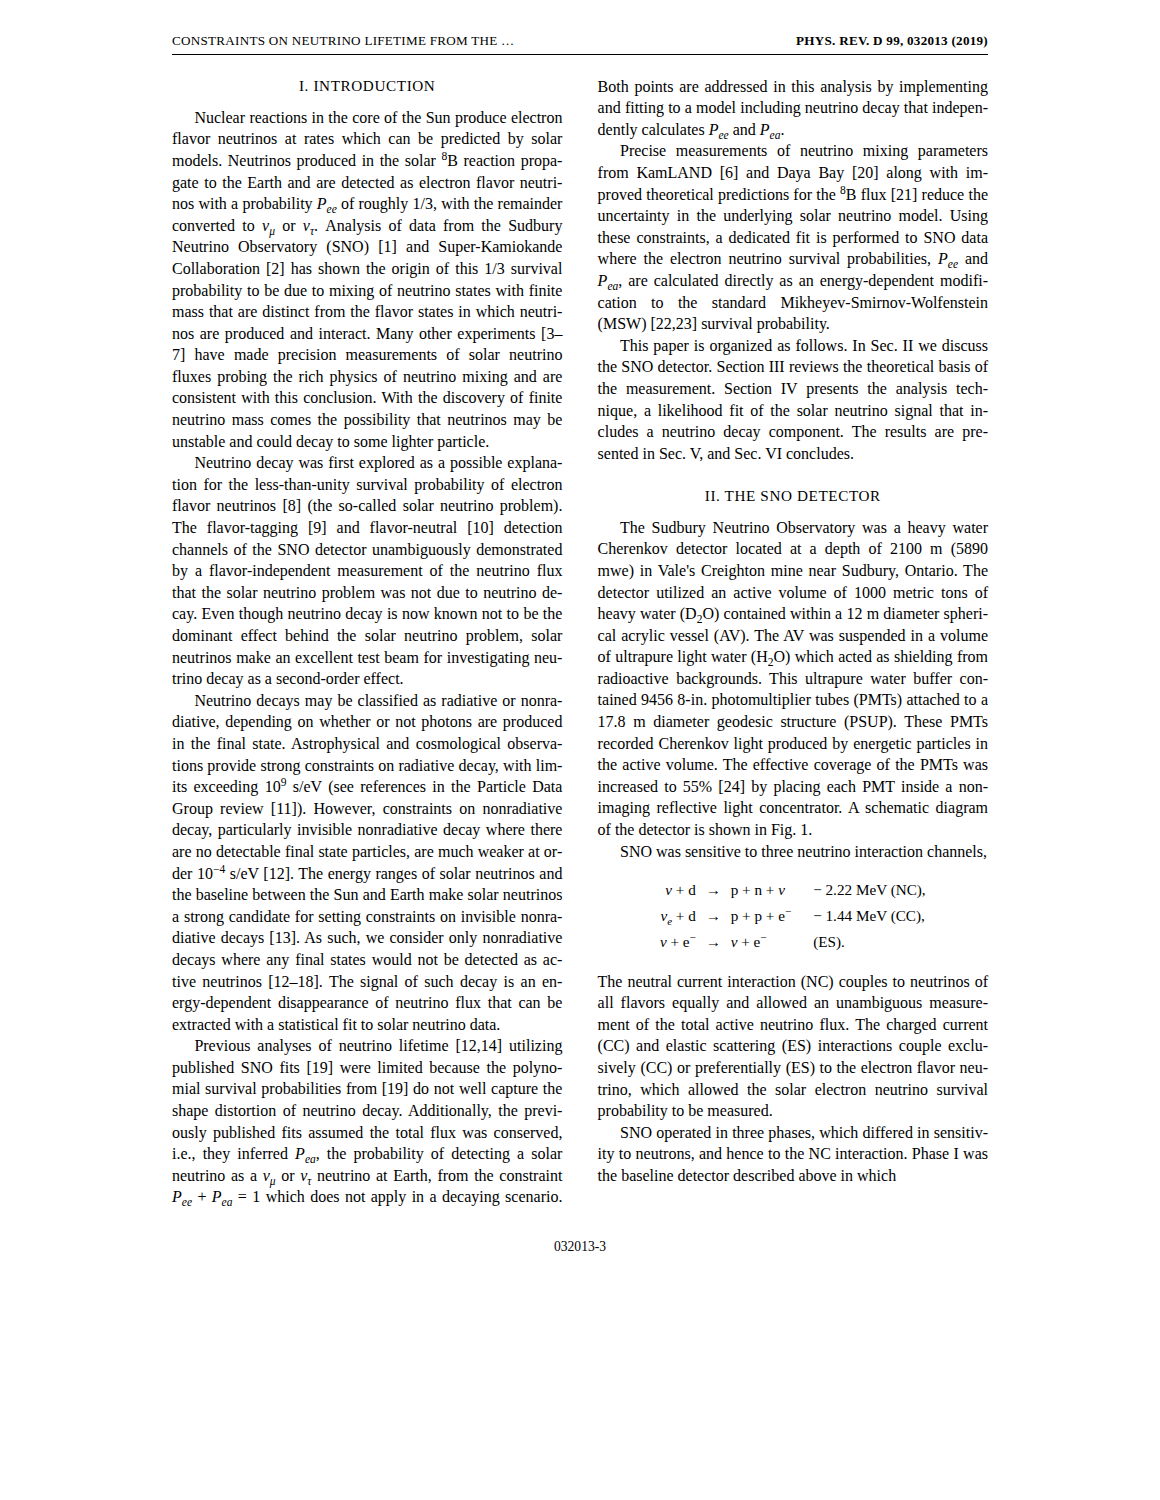Constraints on neutrino lifetime from the … Phys. Rev. D 99, 032013 (2019)
I. Introduction
Nuclear reactions in the core of the Sun produce electron flavor neutrinos at rates which can be predicted by solar models. Neutrinos produced in the solar 8B reaction propagate to the Earth and are detected as electron flavor neutrinos with a probability Pee of roughly 1/3, with the remainder converted to νμ or ντ. Analysis of data from the Sudbury Neutrino Observatory (SNO) [1] and Super-Kamiokande Collaboration [2] has shown the origin of this 1/3 survival probability to be due to mixing of neutrino states with finite mass that are distinct from the flavor states in which neutrinos are produced and interact. Many other experiments [3–7] have made precision measurements of solar neutrino fluxes probing the rich physics of neutrino mixing and are consistent with this conclusion. With the discovery of finite neutrino mass comes the possibility that neutrinos may be unstable and could decay to some lighter particle.
Neutrino decay was first explored as a possible explanation for the less-than-unity survival probability of electron flavor neutrinos [8] (the so-called solar neutrino problem). The flavor-tagging [9] and flavor-neutral [10] detection channels of the SNO detector unambiguously demonstrated by a flavor-independent measurement of the neutrino flux that the solar neutrino problem was not due to neutrino decay. Even though neutrino decay is now known not to be the dominant effect behind the solar neutrino problem, solar neutrinos make an excellent test beam for investigating neutrino decay as a second-order effect.
Neutrino decays may be classified as radiative or nonradiative, depending on whether or not photons are produced in the final state. Astrophysical and cosmological observations provide strong constraints on radiative decay, with limits exceeding 109 s/eV (see references in the Particle Data Group review [11]). However, constraints on nonradiative decay, particularly invisible nonradiative decay where there are no detectable final state particles, are much weaker at order 10−4 s/eV [12]. The energy ranges of solar neutrinos and the baseline between the Sun and Earth make solar neutrinos a strong candidate for setting constraints on invisible nonradiative decays [13]. As such, we consider only nonradiative decays where any final states would not be detected as active neutrinos [12–18]. The signal of such decay is an energy-dependent disappearance of neutrino flux that can be extracted with a statistical fit to solar neutrino data.
Previous analyses of neutrino lifetime [12,14] utilizing published SNO fits [19] were limited because the polynomial survival probabilities from [19] do not well capture the shape distortion of neutrino decay. Additionally, the previously published fits assumed the total flux was conserved, i.e., they inferred Pea, the probability of detecting a solar neutrino as a νμ or ντ neutrino at Earth, from the constraint Pee + Pea = 1 which does not apply in a decaying scenario. Both points are addressed in this analysis by implementing and fitting to a model including neutrino decay that independently calculates Pee and Pea.
Precise measurements of neutrino mixing parameters from KamLAND [6] and Daya Bay [20] along with improved theoretical predictions for the 8B flux [21] reduce the uncertainty in the underlying solar neutrino model. Using these constraints, a dedicated fit is performed to SNO data where the electron neutrino survival probabilities, Pee and Pea, are calculated directly as an energy-dependent modification to the standard Mikheyev-Smirnov-Wolfenstein (MSW) [22,23] survival probability.
This paper is organized as follows. In Sec. II we discuss the SNO detector. Section III reviews the theoretical basis of the measurement. Section IV presents the analysis technique, a likelihood fit of the solar neutrino signal that includes a neutrino decay component. The results are presented in Sec. V, and Sec. VI concludes.
II. The SNO Detector
The Sudbury Neutrino Observatory was a heavy water Cherenkov detector located at a depth of 2100 m (5890 mwe) in Vale's Creighton mine near Sudbury, Ontario. The detector utilized an active volume of 1000 metric tons of heavy water (D2O) contained within a 12 m diameter spherical acrylic vessel (AV). The AV was suspended in a volume of ultrapure light water (H2O) which acted as shielding from radioactive backgrounds. This ultrapure water buffer contained 9456 8-in. photomultiplier tubes (PMTs) attached to a 17.8 m diameter geodesic structure (PSUP). These PMTs recorded Cherenkov light produced by energetic particles in the active volume. The effective coverage of the PMTs was increased to 55% [24] by placing each PMT inside a nonimaging reflective light concentrator. A schematic diagram of the detector is shown in Fig. 1.
SNO was sensitive to three neutrino interaction channels,
| ν + d | → | p + n + ν | − 2.22 MeV (NC), |
| ν e + d | → | p + p + e − | − 1.44 MeV (CC), |
| ν + e − | → | ν + e − | (ES). |
The neutral current interaction (NC) couples to neutrinos of all flavors equally and allowed an unambiguous measurement of the total active neutrino flux. The charged current (CC) and elastic scattering (ES) interactions couple exclusively (CC) or preferentially (ES) to the electron flavor neutrino, which allowed the solar electron neutrino survival probability to be measured.
SNO operated in three phases, which differed in sensitivity to neutrons, and hence to the NC interaction. Phase I was the baseline detector described above in which
032013-3